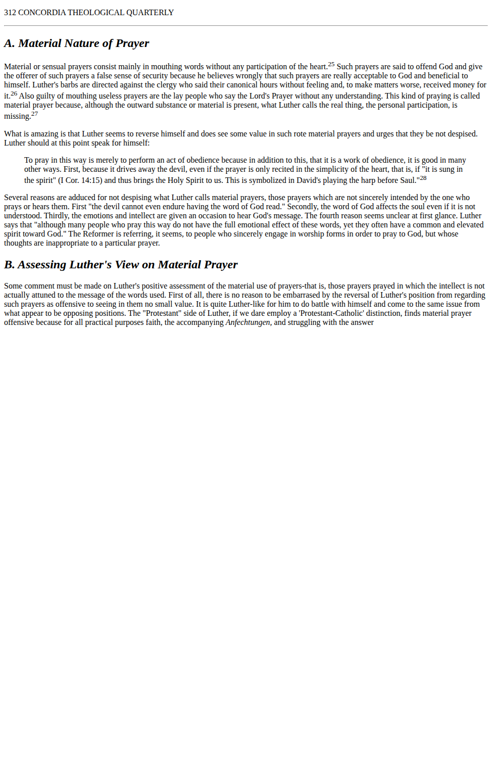312 CONCORDIA THEOLOGICAL QUARTERLY
A. Material Nature of Prayer
Material or sensual prayers consist mainly in mouthing words without any participation of the heart.25 Such prayers are said to offend God and give the offerer of such prayers a false sense of security because he believes wrongly that such prayers are really acceptable to God and beneficial to himself. Luther's barbs are directed against the clergy who said their canonical hours without feeling and, to make matters worse, received money for it.26 Also guilty of mouthing useless prayers are the lay people who say the Lord's Prayer without any understanding. This kind of praying is called material prayer because, although the outward substance or material is present, what Luther calls the real thing, the personal participation, is missing.27
What is amazing is that Luther seems to reverse himself and does see some value in such rote material prayers and urges that they be not despised. Luther should at this point speak for himself:
To pray in this way is merely to perform an act of obedience because in addition to this, that it is a work of obedience, it is good in many other ways. First, because it drives away the devil, even if the prayer is only recited in the simplicity of the heart, that is, if "it is sung in the spirit" (I Cor. 14:15) and thus brings the Holy Spirit to us. This is symbolized in David's playing the harp before Saul."28
Several reasons are adduced for not despising what Luther calls material prayers, those prayers which are not sincerely intended by the one who prays or hears them. First "the devil cannot even endure having the word of God read." Secondly, the word of God affects the soul even if it is not understood. Thirdly, the emotions and intellect are given an occasion to hear God's message. The fourth reason seems unclear at first glance. Luther says that "although many people who pray this way do not have the full emotional effect of these words, yet they often have a common and elevated spirit toward God." The Reformer is referring, it seems, to people who sincerely engage in worship forms in order to pray to God, but whose thoughts are inappropriate to a particular prayer.
B. Assessing Luther's View on Material Prayer
Some comment must be made on Luther's positive assessment of the material use of prayers-that is, those prayers prayed in which the intellect is not actually attuned to the message of the words used. First of all, there is no reason to be embarrased by the reversal of Luther's position from regarding such prayers as offensive to seeing in them no small value. It is quite Luther-like for him to do battle with himself and come to the same issue from what appear to be opposing positions. The "Protestant" side of Luther, if we dare employ a 'Protestant-Catholic' distinction, finds material prayer offensive because for all practical purposes faith, the accompanying Anfechtungen, and struggling with the answer